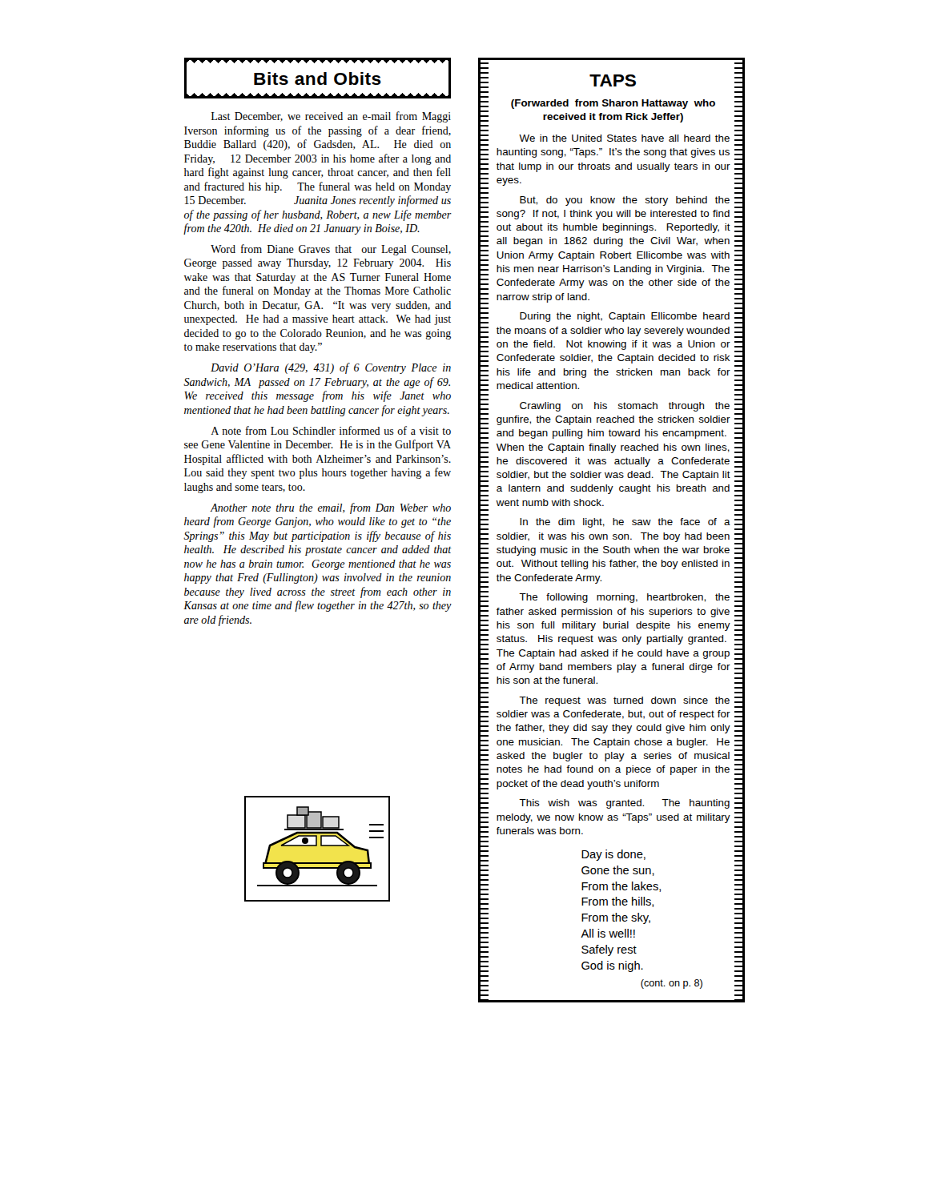Bits and Obits
Last December, we received an e-mail from Maggi Iverson informing us of the passing of a dear friend, Buddie Ballard (420), of Gadsden, AL. He died on Friday, 12 December 2003 in his home after a long and hard fight against lung cancer, throat cancer, and then fell and fractured his hip. The funeral was held on Monday 15 December. Juanita Jones recently informed us of the passing of her husband, Robert, a new Life member from the 420th. He died on 21 January in Boise, ID.
Word from Diane Graves that our Legal Counsel, George passed away Thursday, 12 February 2004. His wake was that Saturday at the AS Turner Funeral Home and the funeral on Monday at the Thomas More Catholic Church, both in Decatur, GA. “It was very sudden, and unexpected. He had a massive heart attack. We had just decided to go to the Colorado Reunion, and he was going to make reservations that day.”
David O’Hara (429, 431) of 6 Coventry Place in Sandwich, MA passed on 17 February, at the age of 69. We received this message from his wife Janet who mentioned that he had been battling cancer for eight years.
A note from Lou Schindler informed us of a visit to see Gene Valentine in December. He is in the Gulfport VA Hospital afflicted with both Alzheimer’s and Parkinson’s. Lou said they spent two plus hours together having a few laughs and some tears, too.
Another note thru the email, from Dan Weber who heard from George Ganjon, who would like to get to “the Springs” this May but participation is iffy because of his health. He described his prostate cancer and added that now he has a brain tumor. George mentioned that he was happy that Fred (Fullington) was involved in the reunion because they lived across the street from each other in Kansas at one time and flew together in the 427th, so they are old friends.
TAPS
(Forwarded from Sharon Hattaway who received it from Rick Jeffer)
We in the United States have all heard the haunting song, “Taps.” It’s the song that gives us that lump in our throats and usually tears in our eyes.
But, do you know the story behind the song? If not, I think you will be interested to find out about its humble beginnings. Reportedly, it all began in 1862 during the Civil War, when Union Army Captain Robert Ellicombe was with his men near Harrison’s Landing in Virginia. The Confederate Army was on the other side of the narrow strip of land.
During the night, Captain Ellicombe heard the moans of a soldier who lay severely wounded on the field. Not knowing if it was a Union or Confederate soldier, the Captain decided to risk his life and bring the stricken man back for medical attention.
Crawling on his stomach through the gunfire, the Captain reached the stricken soldier and began pulling him toward his encampment. When the Captain finally reached his own lines, he discovered it was actually a Confederate soldier, but the soldier was dead. The Captain lit a lantern and suddenly caught his breath and went numb with shock.
In the dim light, he saw the face of a soldier, it was his own son. The boy had been studying music in the South when the war broke out. Without telling his father, the boy enlisted in the Confederate Army.
The following morning, heartbroken, the father asked permission of his superiors to give his son full military burial despite his enemy status. His request was only partially granted. The Captain had asked if he could have a group of Army band members play a funeral dirge for his son at the funeral.
The request was turned down since the soldier was a Confederate, but, out of respect for the father, they did say they could give him only one musician. The Captain chose a bugler. He asked the bugler to play a series of musical notes he had found on a piece of paper in the pocket of the dead youth’s uniform
This wish was granted. The haunting melody, we now know as “Taps” used at military funerals was born.
Day is done,
Gone the sun,
From the lakes,
From the hills,
From the sky,
All is well!!
Safely rest
God is nigh.
(cont. on p. 8)